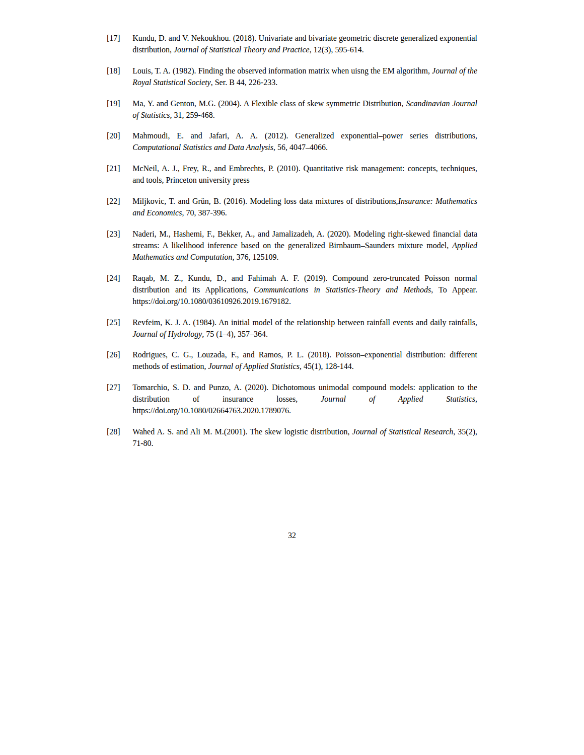Kundu, D. and V. Nekoukhou. (2018). Univariate and bivariate geometric discrete generalized exponential distribution, Journal of Statistical Theory and Practice, 12(3), 595-614.
Louis, T. A. (1982). Finding the observed information matrix when uisng the EM algorithm, Journal of the Royal Statistical Society, Ser. B 44, 226-233.
Ma, Y. and Genton, M.G. (2004). A Flexible class of skew symmetric Distribution, Scandinavian Journal of Statistics, 31, 259-468.
Mahmoudi, E. and Jafari, A. A. (2012). Generalized exponential–power series distributions, Computational Statistics and Data Analysis, 56, 4047–4066.
McNeil, A. J., Frey, R., and Embrechts, P. (2010). Quantitative risk management: concepts, techniques, and tools, Princeton university press
Miljkovic, T. and Grün, B. (2016). Modeling loss data mixtures of distributions,Insurance: Mathematics and Economics, 70, 387-396.
Naderi, M., Hashemi, F., Bekker, A., and Jamalizadeh, A. (2020). Modeling right-skewed financial data streams: A likelihood inference based on the generalized Birnbaum–Saunders mixture model, Applied Mathematics and Computation, 376, 125109.
Raqab, M. Z., Kundu, D., and Fahimah A. F. (2019). Compound zero-truncated Poisson normal distribution and its Applications, Communications in Statistics-Theory and Methods, To Appear. https://doi.org/10.1080/03610926.2019.1679182.
Revfeim, K. J. A. (1984). An initial model of the relationship between rainfall events and daily rainfalls, Journal of Hydrology, 75 (1–4), 357–364.
Rodrigues, C. G., Louzada, F., and Ramos, P. L. (2018). Poisson–exponential distribution: different methods of estimation, Journal of Applied Statistics, 45(1), 128-144.
Tomarchio, S. D. and Punzo, A. (2020). Dichotomous unimodal compound models: application to the distribution of insurance losses, Journal of Applied Statistics, https://doi.org/10.1080/02664763.2020.1789076.
Wahed A. S. and Ali M. M.(2001). The skew logistic distribution, Journal of Statistical Research, 35(2), 71-80.
32